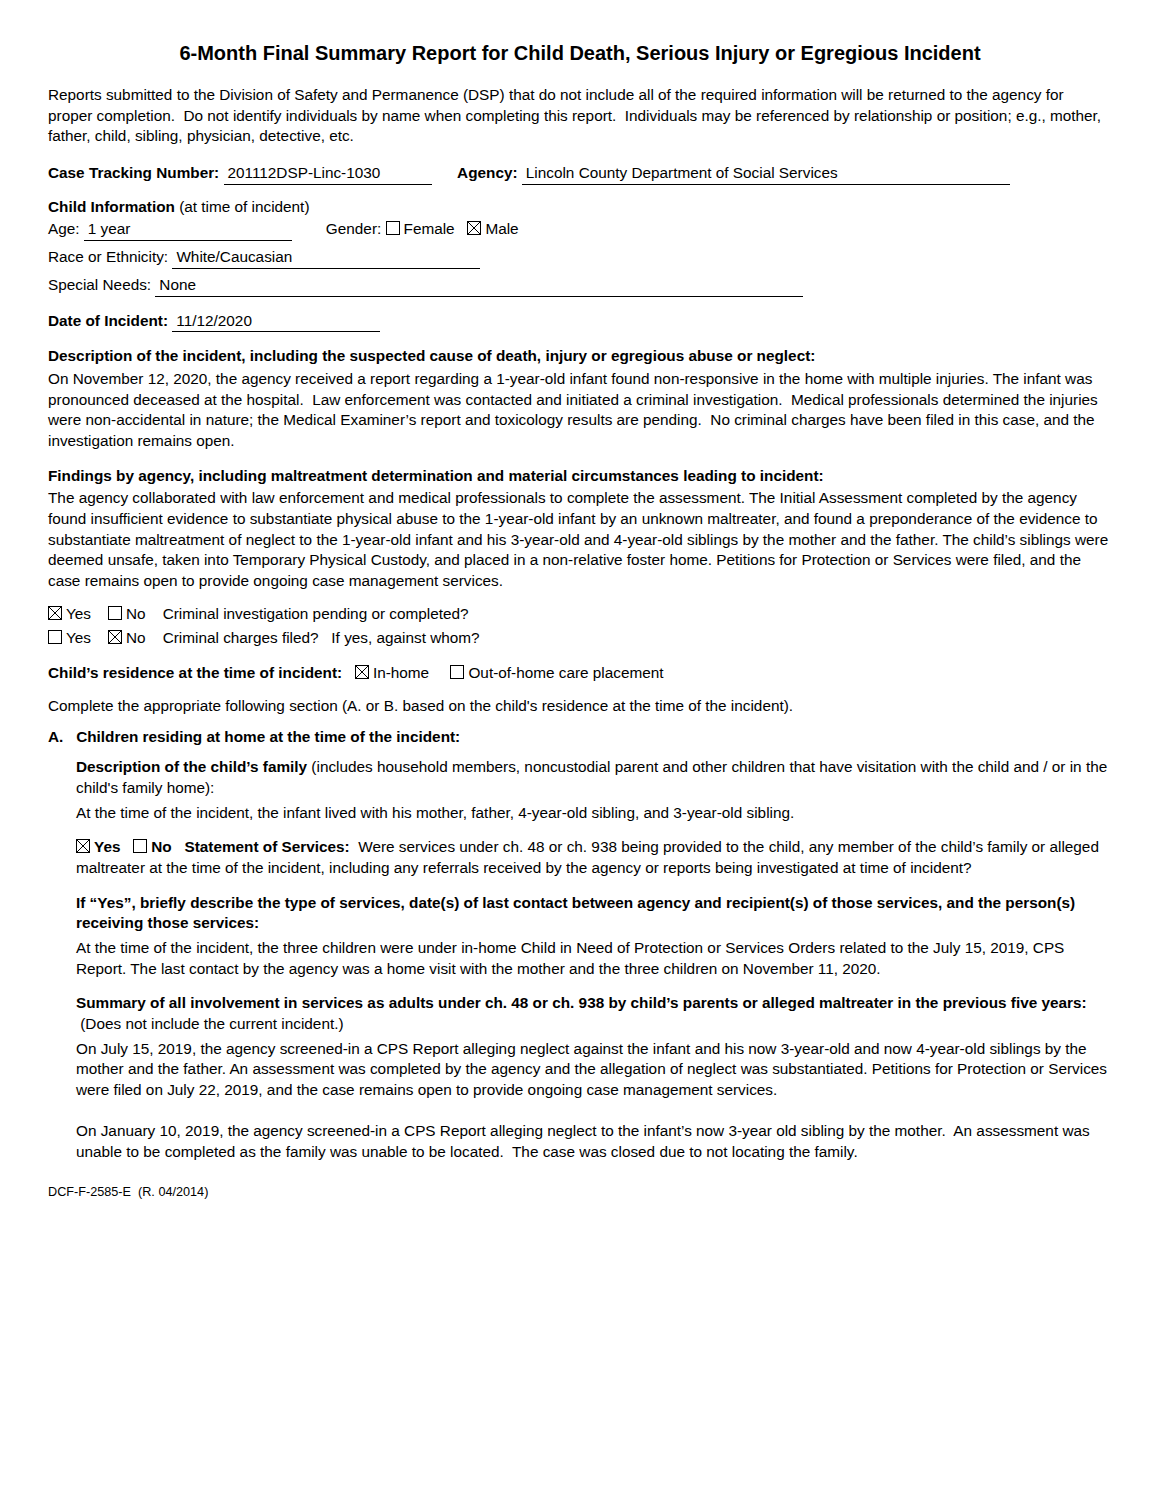6-Month Final Summary Report for Child Death, Serious Injury or Egregious Incident
Reports submitted to the Division of Safety and Permanence (DSP) that do not include all of the required information will be returned to the agency for proper completion. Do not identify individuals by name when completing this report. Individuals may be referenced by relationship or position; e.g., mother, father, child, sibling, physician, detective, etc.
Case Tracking Number: 201112DSP-Linc-1030 Agency: Lincoln County Department of Social Services
Child Information (at time of incident)
Age: 1 year Gender: Female Male
Race or Ethnicity: White/Caucasian
Special Needs: None
Date of Incident: 11/12/2020
Description of the incident, including the suspected cause of death, injury or egregious abuse or neglect:
On November 12, 2020, the agency received a report regarding a 1-year-old infant found non-responsive in the home with multiple injuries. The infant was pronounced deceased at the hospital. Law enforcement was contacted and initiated a criminal investigation. Medical professionals determined the injuries were non-accidental in nature; the Medical Examiner’s report and toxicology results are pending. No criminal charges have been filed in this case, and the investigation remains open.
Findings by agency, including maltreatment determination and material circumstances leading to incident:
The agency collaborated with law enforcement and medical professionals to complete the assessment. The Initial Assessment completed by the agency found insufficient evidence to substantiate physical abuse to the 1-year-old infant by an unknown maltreater, and found a preponderance of the evidence to substantiate maltreatment of neglect to the 1-year-old infant and his 3-year-old and 4-year-old siblings by the mother and the father. The child’s siblings were deemed unsafe, taken into Temporary Physical Custody, and placed in a non-relative foster home. Petitions for Protection or Services were filed, and the case remains open to provide ongoing case management services.
Yes No Criminal investigation pending or completed?
Yes No Criminal charges filed? If yes, against whom?
Child’s residence at the time of incident: In-home Out-of-home care placement
Complete the appropriate following section (A. or B. based on the child's residence at the time of the incident).
A. Children residing at home at the time of the incident:
Description of the child’s family (includes household members, noncustodial parent and other children that have visitation with the child and / or in the child's family home):
At the time of the incident, the infant lived with his mother, father, 4-year-old sibling, and 3-year-old sibling.
Yes No Statement of Services: Were services under ch. 48 or ch. 938 being provided to the child, any member of the child’s family or alleged maltreater at the time of the incident, including any referrals received by the agency or reports being investigated at time of incident?
If “Yes”, briefly describe the type of services, date(s) of last contact between agency and recipient(s) of those services, and the person(s) receiving those services:
At the time of the incident, the three children were under in-home Child in Need of Protection or Services Orders related to the July 15, 2019, CPS Report. The last contact by the agency was a home visit with the mother and the three children on November 11, 2020.
Summary of all involvement in services as adults under ch. 48 or ch. 938 by child’s parents or alleged maltreater in the previous five years: (Does not include the current incident.)
On July 15, 2019, the agency screened-in a CPS Report alleging neglect against the infant and his now 3-year-old and now 4-year-old siblings by the mother and the father. An assessment was completed by the agency and the allegation of neglect was substantiated. Petitions for Protection or Services were filed on July 22, 2019, and the case remains open to provide ongoing case management services.
On January 10, 2019, the agency screened-in a CPS Report alleging neglect to the infant’s now 3-year old sibling by the mother. An assessment was unable to be completed as the family was unable to be located. The case was closed due to not locating the family.
DCF-F-2585-E (R. 04/2014)